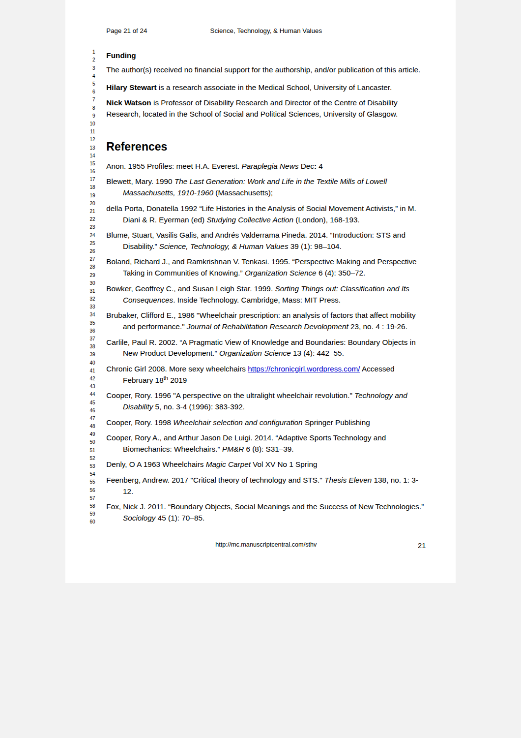123456789101112131415161718192021222324252627282930313233343536373839404142434445464748495051525354555657585960
Page 21 of 24
Science, Technology, & Human Values
Page 21 of 24
Funding
The author(s) received no financial support for the authorship, and/or publication of this article.
Hilary Stewart is a research associate in the Medical School, University of Lancaster.
Nick Watson is Professor of Disability Research and Director of the Centre of Disability Research, located in the School of Social and Political Sciences, University of Glasgow.
References
Anon. 1955 Profiles: meet H.A. Everest. Paraplegia News Dec: 4
Blewett, Mary. 1990 The Last Generation: Work and Life in the Textile Mills of Lowell Massachusetts, 1910-1960 (Massachusetts);
della Porta, Donatella 1992 “Life Histories in the Analysis of Social Movement Activists,” in M. Diani & R. Eyerman (ed) Studying Collective Action (London), 168-193.
Blume, Stuart, Vasilis Galis, and Andrés Valderrama Pineda. 2014. “Introduction: STS and Disability.” Science, Technology, & Human Values 39 (1): 98–104.
Boland, Richard J., and Ramkrishnan V. Tenkasi. 1995. “Perspective Making and Perspective Taking in Communities of Knowing.” Organization Science 6 (4): 350–72.
Bowker, Geoffrey C., and Susan Leigh Star. 1999. Sorting Things out: Classification and Its Consequences. Inside Technology. Cambridge, Mass: MIT Press.
Brubaker, Clifford E., 1986 "Wheelchair prescription: an analysis of factors that affect mobility and performance." Journal of Rehabilitation Research Devolopment 23, no. 4 : 19-26.
Carlile, Paul R. 2002. “A Pragmatic View of Knowledge and Boundaries: Boundary Objects in New Product Development.” Organization Science 13 (4): 442–55.
Chronic Girl 2008. More sexy wheelchairs https://chronicgirl.wordpress.com/ Accessed February 18th 2019
Cooper, Rory. 1996 "A perspective on the ultralight wheelchair revolution." Technology and Disability 5, no. 3-4 (1996): 383-392.
Cooper, Rory. 1998 Wheelchair selection and configuration Springer Publishing
Cooper, Rory A., and Arthur Jason De Luigi. 2014. “Adaptive Sports Technology and Biomechanics: Wheelchairs.” PM&R 6 (8): S31–39.
Denly, O A 1963 Wheelchairs Magic Carpet Vol XV No 1 Spring
Feenberg, Andrew. 2017 "Critical theory of technology and STS." Thesis Eleven 138, no. 1: 3-12.
Fox, Nick J. 2011. “Boundary Objects, Social Meanings and the Success of New Technologies.” Sociology 45 (1): 70–85.
http://mc.manuscriptcentral.com/sthv 21